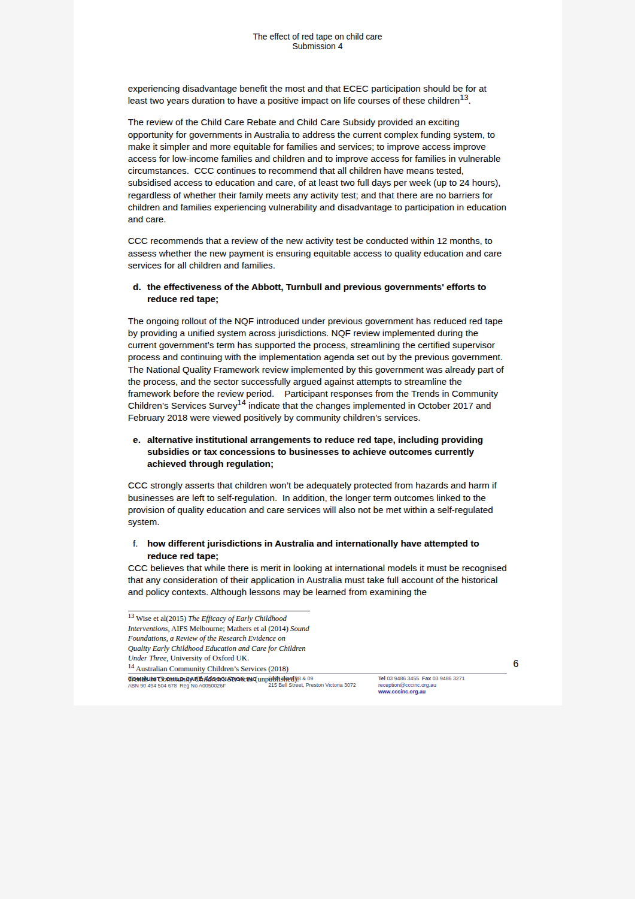The effect of red tape on child care
Submission 4
experiencing disadvantage benefit the most and that ECEC participation should be for at least two years duration to have a positive impact on life courses of these children13.
The review of the Child Care Rebate and Child Care Subsidy provided an exciting opportunity for governments in Australia to address the current complex funding system, to make it simpler and more equitable for families and services; to improve access improve access for low-income families and children and to improve access for families in vulnerable circumstances. CCC continues to recommend that all children have means tested, subsidised access to education and care, of at least two full days per week (up to 24 hours), regardless of whether their family meets any activity test; and that there are no barriers for children and families experiencing vulnerability and disadvantage to participation in education and care.
CCC recommends that a review of the new activity test be conducted within 12 months, to assess whether the new payment is ensuring equitable access to quality education and care services for all children and families.
d. the effectiveness of the Abbott, Turnbull and previous governments' efforts to reduce red tape;
The ongoing rollout of the NQF introduced under previous government has reduced red tape by providing a unified system across jurisdictions. NQF review implemented during the current government’s term has supported the process, streamlining the certified supervisor process and continuing with the implementation agenda set out by the previous government. The National Quality Framework review implemented by this government was already part of the process, and the sector successfully argued against attempts to streamline the framework before the review period. Participant responses from the Trends in Community Children’s Services Survey14 indicate that the changes implemented in October 2017 and February 2018 were viewed positively by community children’s services.
e. alternative institutional arrangements to reduce red tape, including providing subsidies or tax concessions to businesses to achieve outcomes currently achieved through regulation;
CCC strongly asserts that children won’t be adequately protected from hazards and harm if businesses are left to self-regulation. In addition, the longer term outcomes linked to the provision of quality education and care services will also not be met within a self-regulated system.
f. how different jurisdictions in Australia and internationally have attempted to reduce red tape;
CCC believes that while there is merit in looking at international models it must be recognised that any consideration of their application in Australia must take full account of the historical and policy contexts. Although lessons may be learned from examining the
13 Wise et al(2015) The Efficacy of Early Childhood Interventions, AIFS Melbourne; Mathers et al (2014) Sound Foundations, a Review of the Research Evidence on Quality Early Childhood Education and Care for Children Under Three, University of Oxford UK.
14 Australian Community Children’s Services (2018) Trends in Community Children’s Services (unpublished).
6
COMMUNITY CHILD CARE ASSOCIATION INC
ABN 90 494 504 678 Reg No A0050026F
Suite West 08 & 09
215 Bell Street, Preston Victoria 3072
Tel 03 9486 3455 Fax 03 9486 3271
reception@cccinc.org.au
www.cccinc.org.au